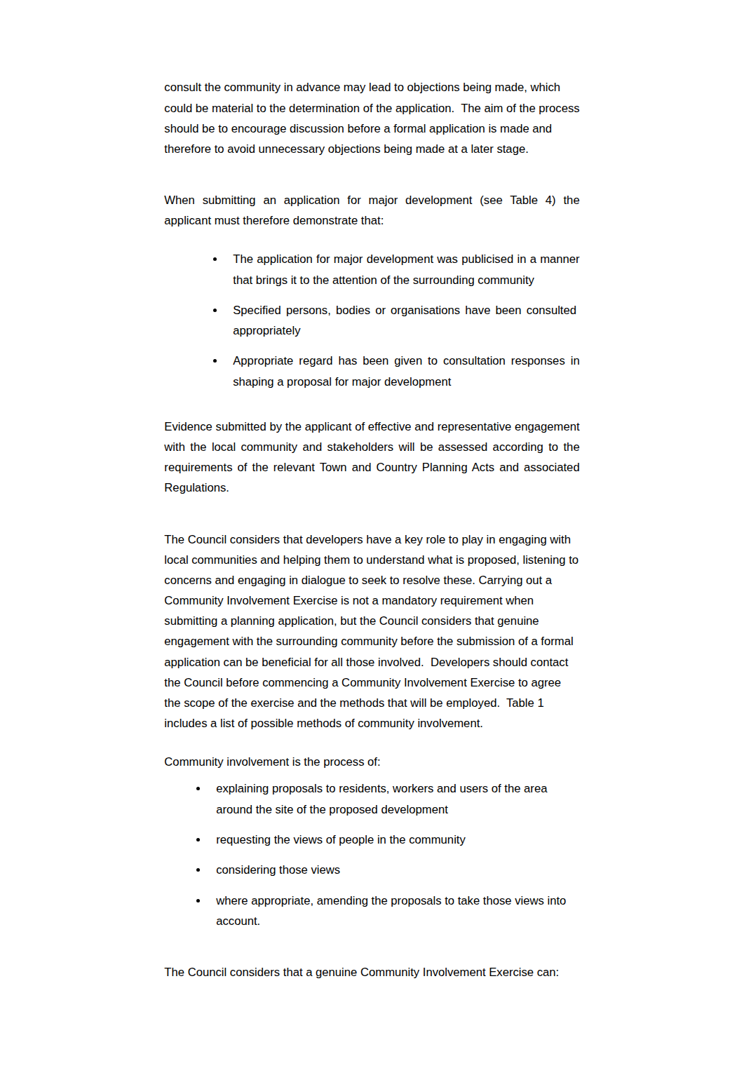consult the community in advance may lead to objections being made, which could be material to the determination of the application. The aim of the process should be to encourage discussion before a formal application is made and therefore to avoid unnecessary objections being made at a later stage.
When submitting an application for major development (see Table 4) the applicant must therefore demonstrate that:
The application for major development was publicised in a manner that brings it to the attention of the surrounding community
Specified persons, bodies or organisations have been consulted appropriately
Appropriate regard has been given to consultation responses in shaping a proposal for major development
Evidence submitted by the applicant of effective and representative engagement with the local community and stakeholders will be assessed according to the requirements of the relevant Town and Country Planning Acts and associated Regulations.
The Council considers that developers have a key role to play in engaging with local communities and helping them to understand what is proposed, listening to concerns and engaging in dialogue to seek to resolve these. Carrying out a Community Involvement Exercise is not a mandatory requirement when submitting a planning application, but the Council considers that genuine engagement with the surrounding community before the submission of a formal application can be beneficial for all those involved. Developers should contact the Council before commencing a Community Involvement Exercise to agree the scope of the exercise and the methods that will be employed. Table 1 includes a list of possible methods of community involvement.
Community involvement is the process of:
explaining proposals to residents, workers and users of the area around the site of the proposed development
requesting the views of people in the community
considering those views
where appropriate, amending the proposals to take those views into account.
The Council considers that a genuine Community Involvement Exercise can: